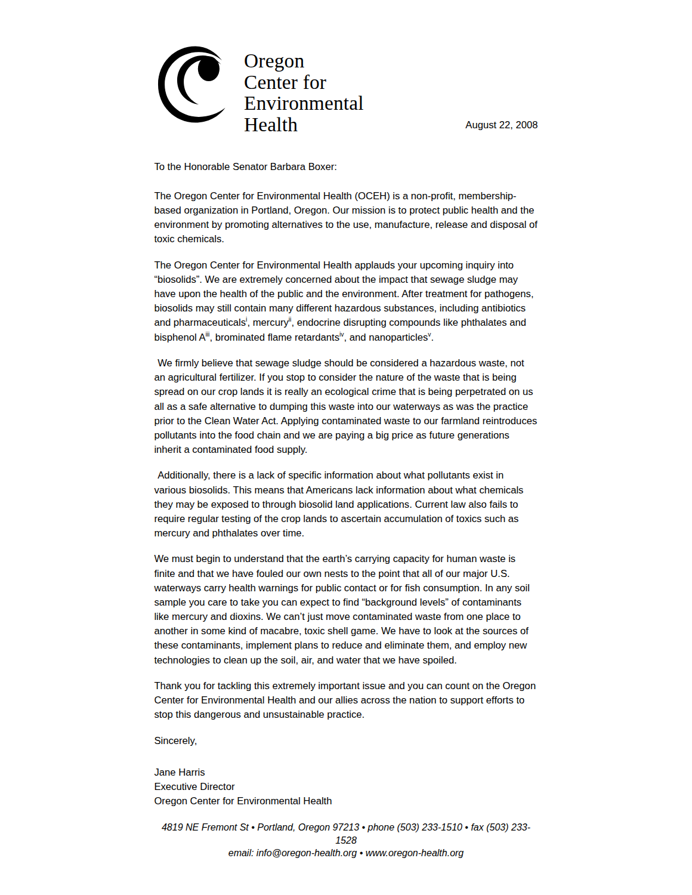Oregon Center for Environmental Health logo mark
Oregon
Center for
Environmental
Health
August 22, 2008
To the Honorable Senator Barbara Boxer:
The Oregon Center for Environmental Health (OCEH) is a non-profit, membership-based organization in Portland, Oregon. Our mission is to protect public health and the environment by promoting alternatives to the use, manufacture, release and disposal of toxic chemicals.
The Oregon Center for Environmental Health applauds your upcoming inquiry into “biosolids”. We are extremely concerned about the impact that sewage sludge may have upon the health of the public and the environment. After treatment for pathogens, biosolids may still contain many different hazardous substances, including antibiotics and pharmaceuticalsi, mercuryii, endocrine disrupting compounds like phthalates and bisphenol Aiii, brominated flame retardantsiv, and nanoparticlesv.
We firmly believe that sewage sludge should be considered a hazardous waste, not an agricultural fertilizer. If you stop to consider the nature of the waste that is being spread on our crop lands it is really an ecological crime that is being perpetrated on us all as a safe alternative to dumping this waste into our waterways as was the practice prior to the Clean Water Act. Applying contaminated waste to our farmland reintroduces pollutants into the food chain and we are paying a big price as future generations inherit a contaminated food supply.
Additionally, there is a lack of specific information about what pollutants exist in various biosolids. This means that Americans lack information about what chemicals they may be exposed to through biosolid land applications. Current law also fails to require regular testing of the crop lands to ascertain accumulation of toxics such as mercury and phthalates over time.
We must begin to understand that the earth’s carrying capacity for human waste is finite and that we have fouled our own nests to the point that all of our major U.S. waterways carry health warnings for public contact or for fish consumption. In any soil sample you care to take you can expect to find “background levels” of contaminants like mercury and dioxins. We can’t just move contaminated waste from one place to another in some kind of macabre, toxic shell game. We have to look at the sources of these contaminants, implement plans to reduce and eliminate them, and employ new technologies to clean up the soil, air, and water that we have spoiled.
Thank you for tackling this extremely important issue and you can count on the Oregon Center for Environmental Health and our allies across the nation to support efforts to stop this dangerous and unsustainable practice.
Sincerely,
Jane Harris
Executive Director
Oregon Center for Environmental Health
4819 NE Fremont St • Portland, Oregon 97213 • phone (503) 233-1510 • fax (503) 233-1528
email: info@oregon-health.org • www.oregon-health.org